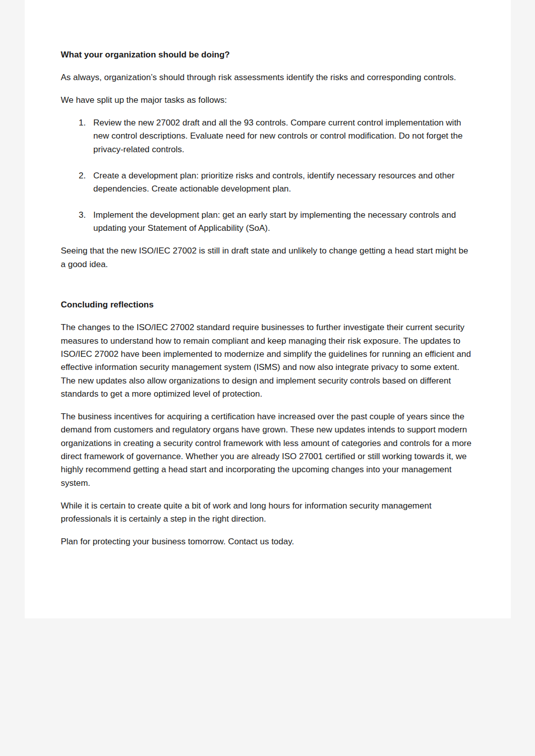What your organization should be doing?
As always, organization’s should through risk assessments identify the risks and corresponding controls.
We have split up the major tasks as follows:
Review the new 27002 draft and all the 93 controls. Compare current control implementation with new control descriptions. Evaluate need for new controls or control modification. Do not forget the privacy-related controls.
Create a development plan: prioritize risks and controls, identify necessary resources and other dependencies. Create actionable development plan.
Implement the development plan: get an early start by implementing the necessary controls and updating your Statement of Applicability (SoA).
Seeing that the new ISO/IEC 27002 is still in draft state and unlikely to change getting a head start might be a good idea.
Concluding reflections
The changes to the ISO/IEC 27002 standard require businesses to further investigate their current security measures to understand how to remain compliant and keep managing their risk exposure. The updates to ISO/IEC 27002 have been implemented to modernize and simplify the guidelines for running an efficient and effective information security management system (ISMS) and now also integrate privacy to some extent. The new updates also allow organizations to design and implement security controls based on different standards to get a more optimized level of protection.
The business incentives for acquiring a certification have increased over the past couple of years since the demand from customers and regulatory organs have grown. These new updates intends to support modern organizations in creating a security control framework with less amount of categories and controls for a more direct framework of governance. Whether you are already ISO 27001 certified or still working towards it, we highly recommend getting a head start and incorporating the upcoming changes into your management system.
While it is certain to create quite a bit of work and long hours for information security management professionals it is certainly a step in the right direction.
Plan for protecting your business tomorrow. Contact us today.